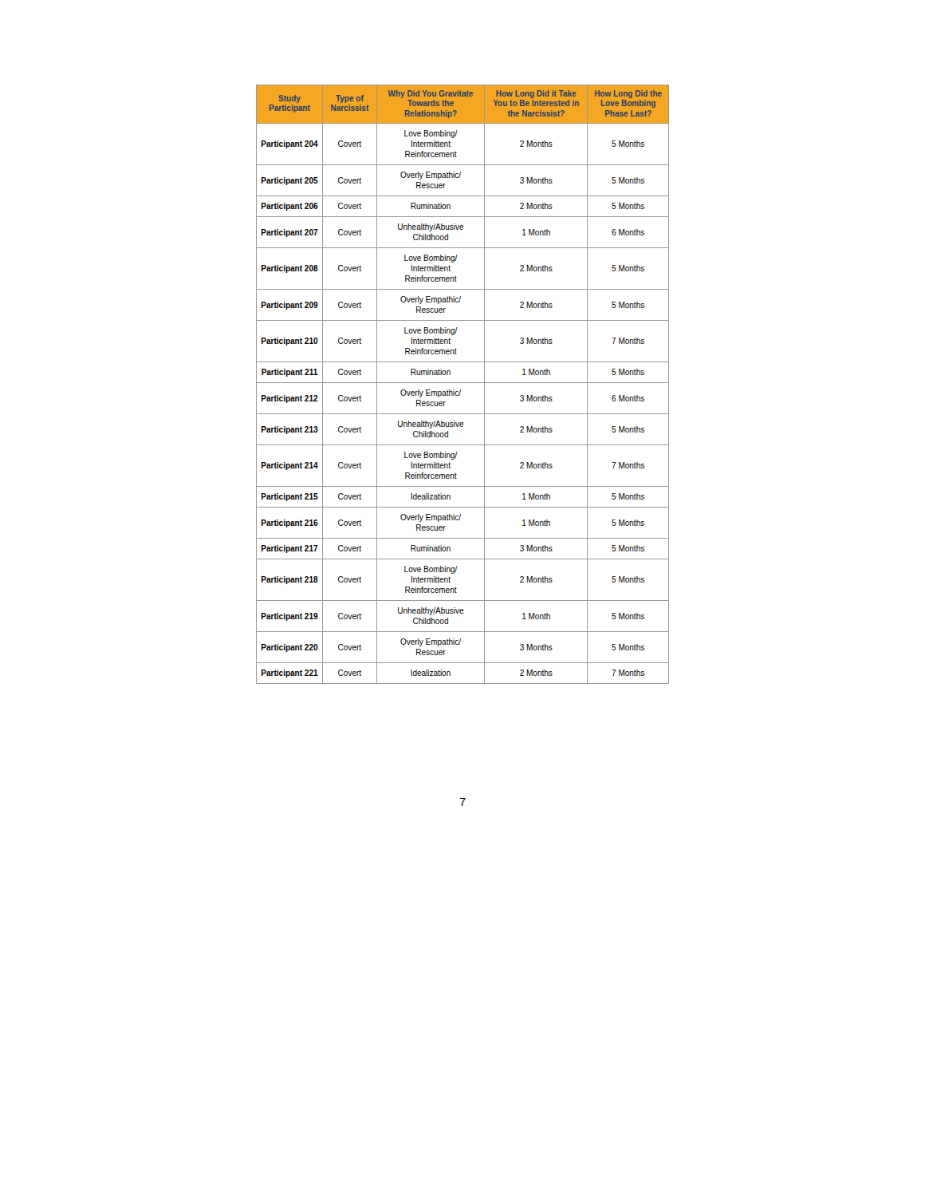| Study Participant | Type of Narcissist | Why Did You Gravitate Towards the Relationship? | How Long Did it Take You to Be Interested in the Narcissist? | How Long Did the Love Bombing Phase Last? |
| --- | --- | --- | --- | --- |
| Participant 204 | Covert | Love Bombing/ Intermittent Reinforcement | 2 Months | 5 Months |
| Participant 205 | Covert | Overly Empathic/ Rescuer | 3 Months | 5 Months |
| Participant 206 | Covert | Rumination | 2 Months | 5 Months |
| Participant 207 | Covert | Unhealthy/Abusive Childhood | 1 Month | 6 Months |
| Participant 208 | Covert | Love Bombing/ Intermittent Reinforcement | 2 Months | 5 Months |
| Participant 209 | Covert | Overly Empathic/ Rescuer | 2 Months | 5 Months |
| Participant 210 | Covert | Love Bombing/ Intermittent Reinforcement | 3 Months | 7 Months |
| Participant 211 | Covert | Rumination | 1 Month | 5 Months |
| Participant 212 | Covert | Overly Empathic/ Rescuer | 3 Months | 6 Months |
| Participant 213 | Covert | Unhealthy/Abusive Childhood | 2 Months | 5 Months |
| Participant 214 | Covert | Love Bombing/ Intermittent Reinforcement | 2 Months | 7 Months |
| Participant 215 | Covert | Idealization | 1 Month | 5 Months |
| Participant 216 | Covert | Overly Empathic/ Rescuer | 1 Month | 5 Months |
| Participant 217 | Covert | Rumination | 3 Months | 5 Months |
| Participant 218 | Covert | Love Bombing/ Intermittent Reinforcement | 2 Months | 5 Months |
| Participant 219 | Covert | Unhealthy/Abusive Childhood | 1 Month | 5 Months |
| Participant 220 | Covert | Overly Empathic/ Rescuer | 3 Months | 5 Months |
| Participant 221 | Covert | Idealization | 2 Months | 7 Months |
7